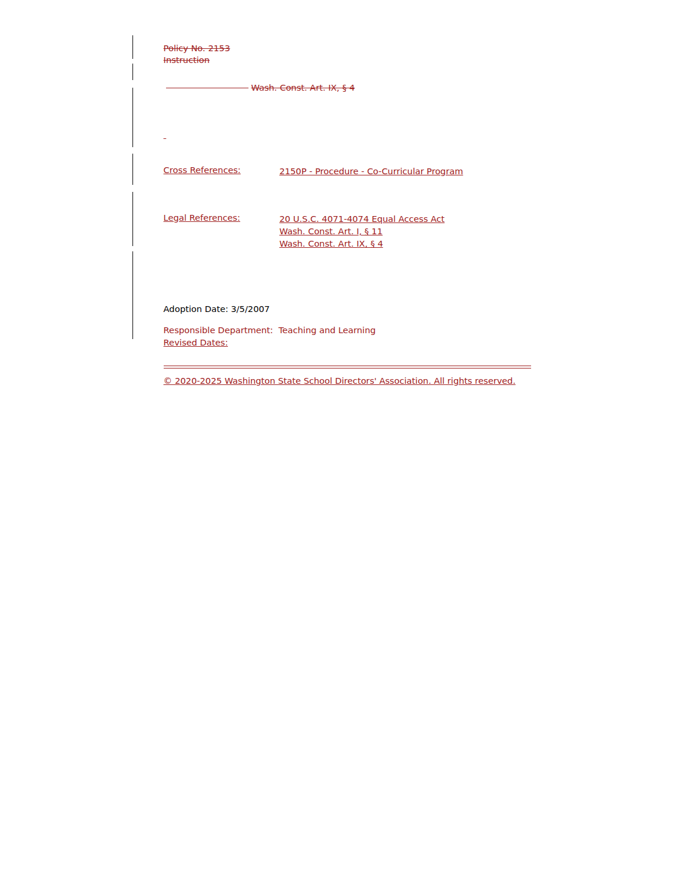Policy No. 2153
Instruction
Wash. Const. Art. IX, § 4
| Cross References: | 2150P - Procedure - Co-Curricular Program |
| Legal References: | 20 U.S.C. 4071-4074 Equal Access Act Wash. Const. Art. I, § 11 Wash. Const. Art. IX, § 4 |
Adoption Date: 3/5/2007
Responsible Department: Teaching and Learning
Revised Dates:
© 2020-2025 Washington State School Directors' Association. All rights reserved.